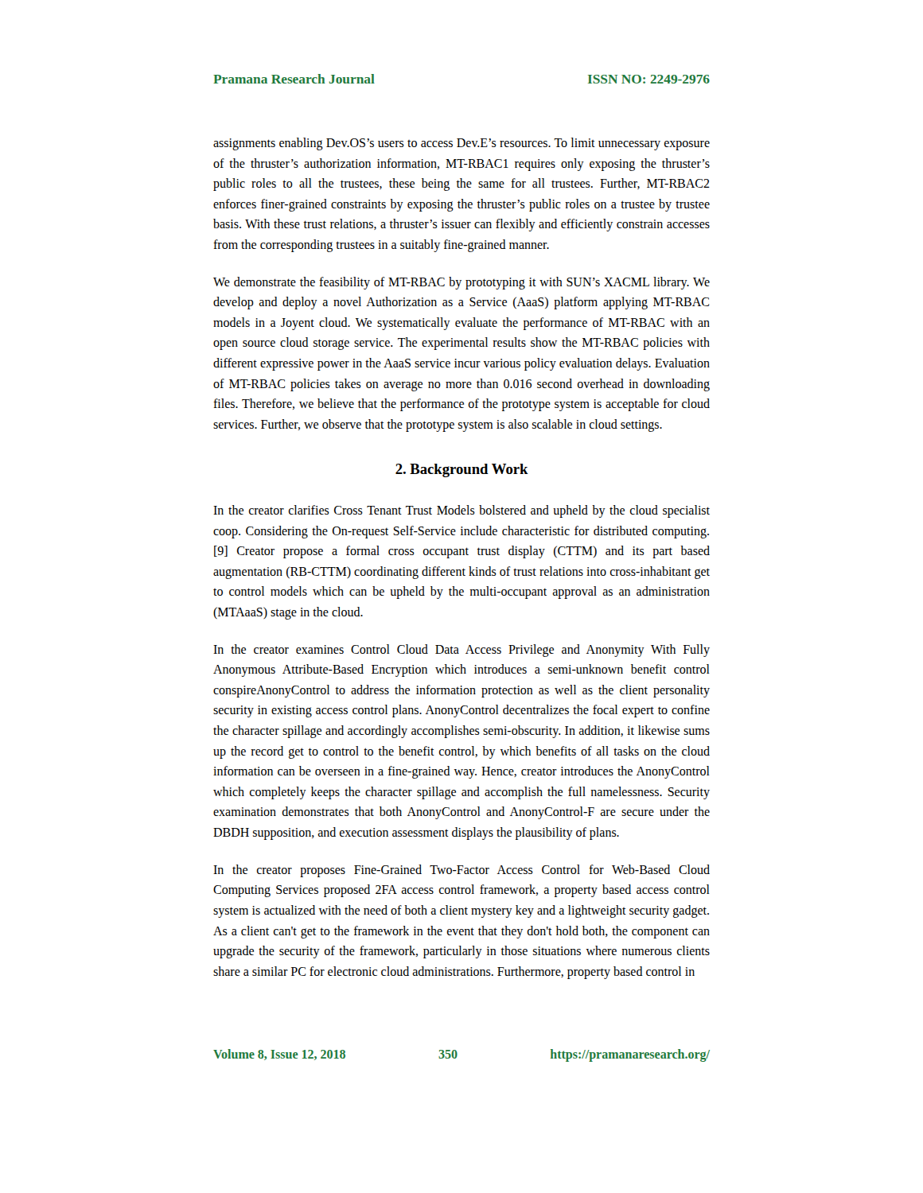Pramana Research Journal ISSN NO: 2249-2976
assignments enabling Dev.OS’s users to access Dev.E’s resources. To limit unnecessary exposure of the thruster’s authorization information, MT-RBAC1 requires only exposing the thruster’s public roles to all the trustees, these being the same for all trustees. Further, MT-RBAC2 enforces finer-grained constraints by exposing the thruster’s public roles on a trustee by trustee basis. With these trust relations, a thruster’s issuer can flexibly and efficiently constrain accesses from the corresponding trustees in a suitably fine-grained manner.
We demonstrate the feasibility of MT-RBAC by prototyping it with SUN’s XACML library. We develop and deploy a novel Authorization as a Service (AaaS) platform applying MT-RBAC models in a Joyent cloud. We systematically evaluate the performance of MT-RBAC with an open source cloud storage service. The experimental results show the MT-RBAC policies with different expressive power in the AaaS service incur various policy evaluation delays. Evaluation of MT-RBAC policies takes on average no more than 0.016 second overhead in downloading files. Therefore, we believe that the performance of the prototype system is acceptable for cloud services. Further, we observe that the prototype system is also scalable in cloud settings.
2. Background Work
In the creator clarifies Cross Tenant Trust Models bolstered and upheld by the cloud specialist coop. Considering the On-request Self-Service include characteristic for distributed computing. [9] Creator propose a formal cross occupant trust display (CTTM) and its part based augmentation (RB-CTTM) coordinating different kinds of trust relations into cross-inhabitant get to control models which can be upheld by the multi-occupant approval as an administration (MTAaaS) stage in the cloud.
In the creator examines Control Cloud Data Access Privilege and Anonymity With Fully Anonymous Attribute-Based Encryption which introduces a semi-unknown benefit control conspireAnonyControl to address the information protection as well as the client personality security in existing access control plans. AnonyControl decentralizes the focal expert to confine the character spillage and accordingly accomplishes semi-obscurity. In addition, it likewise sums up the record get to control to the benefit control, by which benefits of all tasks on the cloud information can be overseen in a fine-grained way. Hence, creator introduces the AnonyControl which completely keeps the character spillage and accomplish the full namelessness. Security examination demonstrates that both AnonyControl and AnonyControl-F are secure under the DBDH supposition, and execution assessment displays the plausibility of plans.
In the creator proposes Fine-Grained Two-Factor Access Control for Web-Based Cloud Computing Services proposed 2FA access control framework, a property based access control system is actualized with the need of both a client mystery key and a lightweight security gadget. As a client can't get to the framework in the event that they don't hold both, the component can upgrade the security of the framework, particularly in those situations where numerous clients share a similar PC for electronic cloud administrations. Furthermore, property based control in
Volume 8, Issue 12, 2018 350 https://pramanaresearch.org/